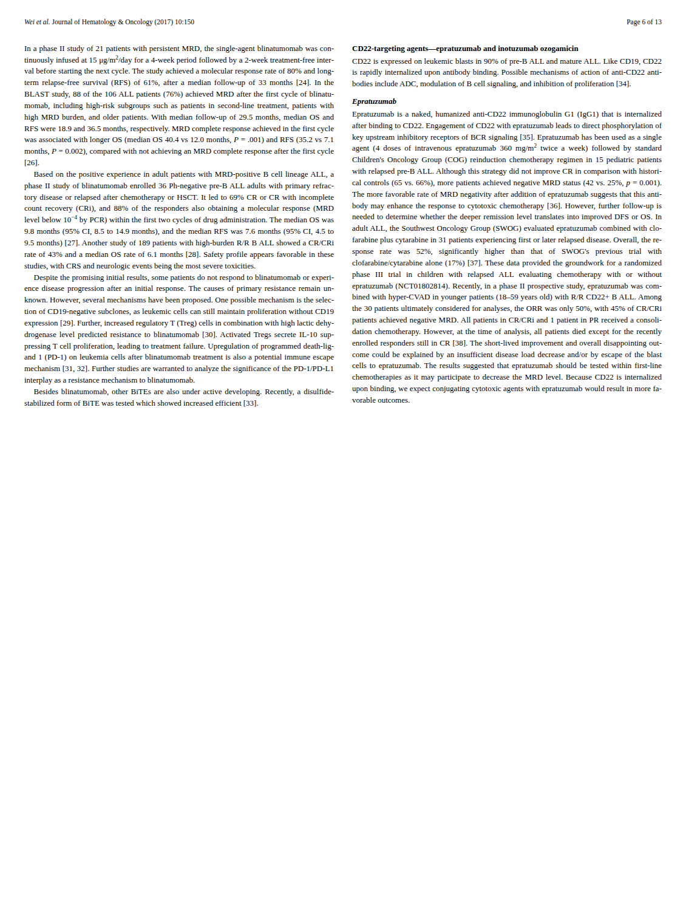Wei et al. Journal of Hematology & Oncology (2017) 10:150
Page 6 of 13
In a phase II study of 21 patients with persistent MRD, the single-agent blinatumomab was continuously infused at 15 μg/m2/day for a 4-week period followed by a 2-week treatment-free interval before starting the next cycle. The study achieved a molecular response rate of 80% and long-term relapse-free survival (RFS) of 61%, after a median follow-up of 33 months [24]. In the BLAST study, 88 of the 106 ALL patients (76%) achieved MRD after the first cycle of blinatumomab, including high-risk subgroups such as patients in second-line treatment, patients with high MRD burden, and older patients. With median follow-up of 29.5 months, median OS and RFS were 18.9 and 36.5 months, respectively. MRD complete response achieved in the first cycle was associated with longer OS (median OS 40.4 vs 12.0 months, P = .001) and RFS (35.2 vs 7.1 months, P = 0.002), compared with not achieving an MRD complete response after the first cycle [26].
Based on the positive experience in adult patients with MRD-positive B cell lineage ALL, a phase II study of blinatumomab enrolled 36 Ph-negative pre-B ALL adults with primary refractory disease or relapsed after chemotherapy or HSCT. It led to 69% CR or CR with incomplete count recovery (CRi), and 88% of the responders also obtaining a molecular response (MRD level below 10−4 by PCR) within the first two cycles of drug administration. The median OS was 9.8 months (95% CI, 8.5 to 14.9 months), and the median RFS was 7.6 months (95% CI, 4.5 to 9.5 months) [27]. Another study of 189 patients with high-burden R/R B ALL showed a CR/CRi rate of 43% and a median OS rate of 6.1 months [28]. Safety profile appears favorable in these studies, with CRS and neurologic events being the most severe toxicities.
Despite the promising initial results, some patients do not respond to blinatumomab or experience disease progression after an initial response. The causes of primary resistance remain unknown. However, several mechanisms have been proposed. One possible mechanism is the selection of CD19-negative subclones, as leukemic cells can still maintain proliferation without CD19 expression [29]. Further, increased regulatory T (Treg) cells in combination with high lactic dehydrogenase level predicted resistance to blinatumomab [30]. Activated Tregs secrete IL-10 suppressing T cell proliferation, leading to treatment failure. Upregulation of programmed death-ligand 1 (PD-1) on leukemia cells after blinatumomab treatment is also a potential immune escape mechanism [31, 32]. Further studies are warranted to analyze the significance of the PD-1/PD-L1 interplay as a resistance mechanism to blinatumomab.
Besides blinatumomab, other BiTEs are also under active developing. Recently, a disulfide-stabilized form of BiTE was tested which showed increased efficient [33].
CD22-targeting agents—epratuzumab and inotuzumab ozogamicin
CD22 is expressed on leukemic blasts in 90% of pre-B ALL and mature ALL. Like CD19, CD22 is rapidly internalized upon antibody binding. Possible mechanisms of action of anti-CD22 antibodies include ADC, modulation of B cell signaling, and inhibition of proliferation [34].
Epratuzumab
Epratuzumab is a naked, humanized anti-CD22 immunoglobulin G1 (IgG1) that is internalized after binding to CD22. Engagement of CD22 with epratuzumab leads to direct phosphorylation of key upstream inhibitory receptors of BCR signaling [35]. Epratuzumab has been used as a single agent (4 doses of intravenous epratuzumab 360 mg/m2 twice a week) followed by standard Children's Oncology Group (COG) reinduction chemotherapy regimen in 15 pediatric patients with relapsed pre-B ALL. Although this strategy did not improve CR in comparison with historical controls (65 vs. 66%), more patients achieved negative MRD status (42 vs. 25%, p = 0.001). The more favorable rate of MRD negativity after addition of epratuzumab suggests that this antibody may enhance the response to cytotoxic chemotherapy [36]. However, further follow-up is needed to determine whether the deeper remission level translates into improved DFS or OS. In adult ALL, the Southwest Oncology Group (SWOG) evaluated epratuzumab combined with clofarabine plus cytarabine in 31 patients experiencing first or later relapsed disease. Overall, the response rate was 52%, significantly higher than that of SWOG's previous trial with clofarabine/cytarabine alone (17%) [37]. These data provided the groundwork for a randomized phase III trial in children with relapsed ALL evaluating chemotherapy with or without epratuzumab (NCT01802814). Recently, in a phase II prospective study, epratuzumab was combined with hyper-CVAD in younger patients (18–59 years old) with R/R CD22+ B ALL. Among the 30 patients ultimately considered for analyses, the ORR was only 50%, with 45% of CR/CRi patients achieved negative MRD. All patients in CR/CRi and 1 patient in PR received a consolidation chemotherapy. However, at the time of analysis, all patients died except for the recently enrolled responders still in CR [38]. The short-lived improvement and overall disappointing outcome could be explained by an insufficient disease load decrease and/or by escape of the blast cells to epratuzumab. The results suggested that epratuzumab should be tested within first-line chemotherapies as it may participate to decrease the MRD level. Because CD22 is internalized upon binding, we expect conjugating cytotoxic agents with epratuzumab would result in more favorable outcomes.